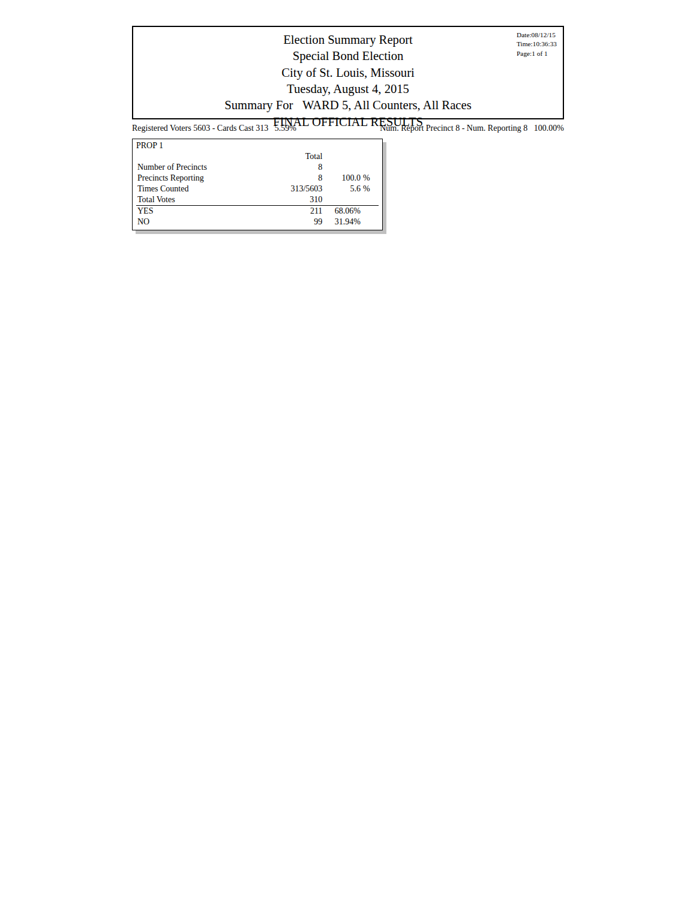Date:08/12/15
Time:10:36:33
Page:1 of 1
Election Summary Report
Special Bond Election
City of St. Louis, Missouri
Tuesday, August 4, 2015
Summary For WARD 5, All Counters, All Races
FINAL OFFICIAL RESULTS
Registered Voters 5603 - Cards Cast 313 5.59% Num. Report Precinct 8 - Num. Reporting 8 100.00%
PROP 1
| | Total | | |
| Number of Precincts | 8 | | |
| Precincts Reporting | 8 | 100.0 | % |
| Times Counted | 313/5603 | 5.6 | % |
| Total Votes | 310 | | |
| YES | 211 | 68.06% | |
| NO | 99 | 31.94% | |